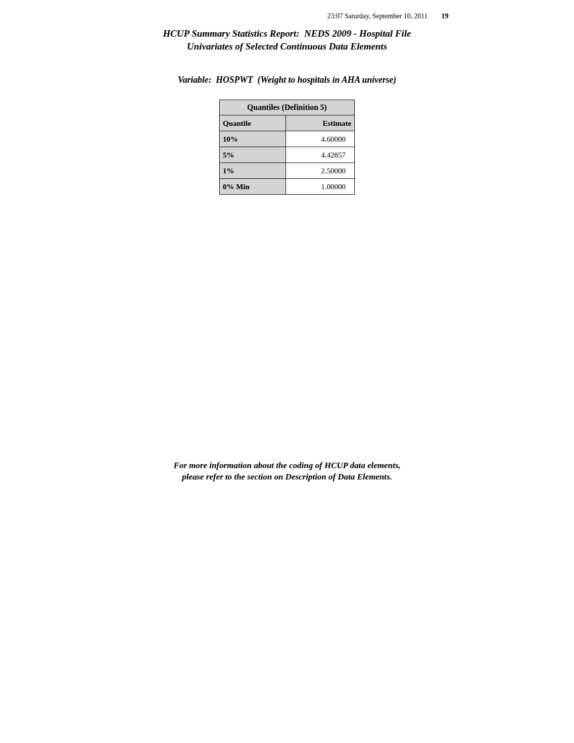23:07 Saturday, September 10, 2011 19
HCUP Summary Statistics Report: NEDS 2009 - Hospital File
Univariates of Selected Continuous Data Elements
Variable: HOSPWT (Weight to hospitals in AHA universe)
| Quantiles (Definition 5) |
| --- |
| Quantile | Estimate |
| 10% | 4.60000 |
| 5% | 4.42857 |
| 1% | 2.50000 |
| 0% Min | 1.00000 |
For more information about the coding of HCUP data elements,
please refer to the section on Description of Data Elements.